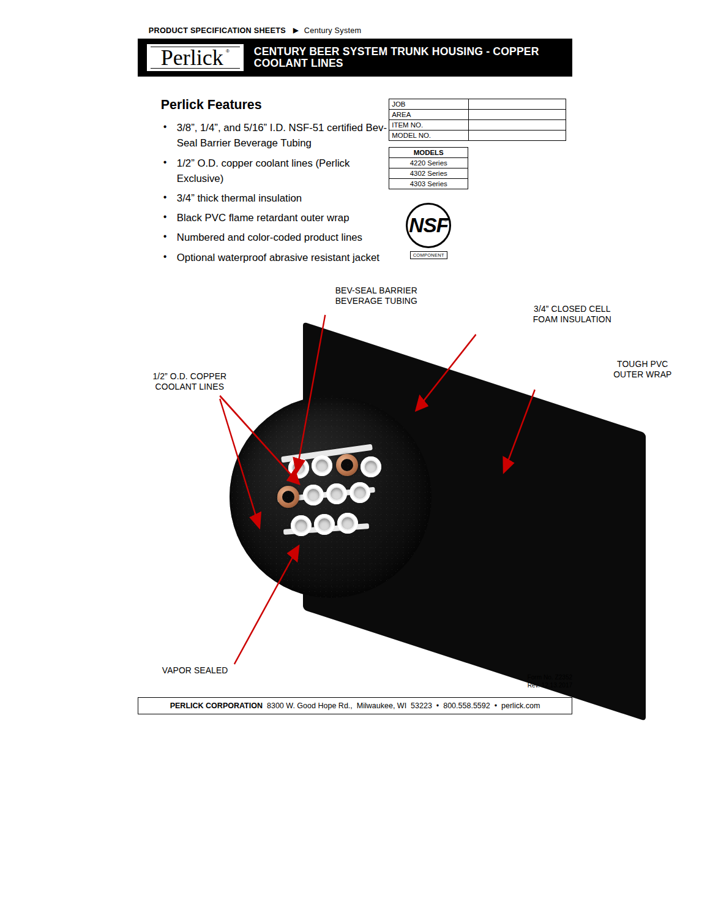PRODUCT SPECIFICATION SHEETS ▶ Century System
Perlick®
CENTURY BEER SYSTEM TRUNK HOUSING - COPPER COOLANT LINES
Perlick Features
3/8”, 1/4”, and 5/16” I.D. NSF-51 certified Bev-Seal Barrier Beverage Tubing
1/2” O.D. copper coolant lines (Perlick Exclusive)
3/4” thick thermal insulation
Black PVC flame retardant outer wrap
Numbered and color-coded product lines
Optional waterproof abrasive resistant jacket
| JOB | |
| AREA | |
| ITEM NO. | |
| MODEL NO. | |
| MODELS |
| --- |
| 4220 Series |
| 4302 Series |
| 4303 Series |
NSF®
COMPONENT
BEV-SEAL BARRIER
BEVERAGE TUBING
3/4” CLOSED CELL
FOAM INSULATION
TOUGH PVC
OUTER WRAP
1/2” O.D. COPPER
COOLANT LINES
VAPOR SEALED
Form No. Z2352
Rev. 12.13.2017
PERLICK CORPORATION 8300 W. Good Hope Rd., Milwaukee, WI 53223 • 800.558.5592 • perlick.com